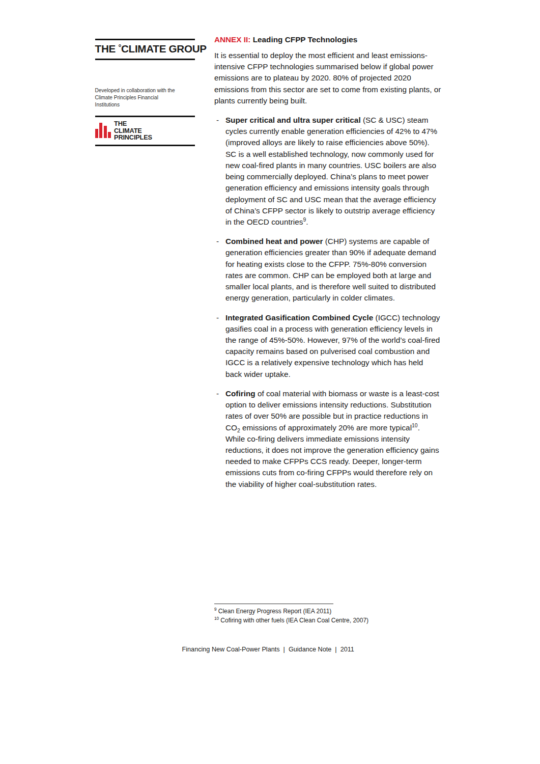THE °CLIMATE GROUP
Developed in collaboration with the
Climate Principles Financial Institutions
THE
CLIMATE
PRINCIPLES
ANNEX II: Leading CFPP Technologies
It is essential to deploy the most efficient and least emissions-intensive CFPP technologies summarised below if global power emissions are to plateau by 2020. 80% of projected 2020 emissions from this sector are set to come from existing plants, or plants currently being built.
Super critical and ultra super critical (SC & USC) steam cycles currently enable generation efficiencies of 42% to 47% (improved alloys are likely to raise efficiencies above 50%). SC is a well established technology, now commonly used for new coal-fired plants in many countries. USC boilers are also being commercially deployed. China’s plans to meet power generation efficiency and emissions intensity goals through deployment of SC and USC mean that the average efficiency of China’s CFPP sector is likely to outstrip average efficiency in the OECD countries9.
Combined heat and power (CHP) systems are capable of generation efficiencies greater than 90% if adequate demand for heating exists close to the CFPP. 75%-80% conversion rates are common. CHP can be employed both at large and smaller local plants, and is therefore well suited to distributed energy generation, particularly in colder climates.
Integrated Gasification Combined Cycle (IGCC) technology gasifies coal in a process with generation efficiency levels in the range of 45%-50%. However, 97% of the world’s coal-fired capacity remains based on pulverised coal combustion and IGCC is a relatively expensive technology which has held back wider uptake.
Cofiring of coal material with biomass or waste is a least-cost option to deliver emissions intensity reductions. Substitution rates of over 50% are possible but in practice reductions in CO2 emissions of approximately 20% are more typical10. While co-firing delivers immediate emissions intensity reductions, it does not improve the generation efficiency gains needed to make CFPPs CCS ready. Deeper, longer-term emissions cuts from co-firing CFPPs would therefore rely on the viability of higher coal-substitution rates.
9 Clean Energy Progress Report (IEA 2011)
10 Cofiring with other fuels (IEA Clean Coal Centre, 2007)
Financing New Coal-Power Plants | Guidance Note | 2011